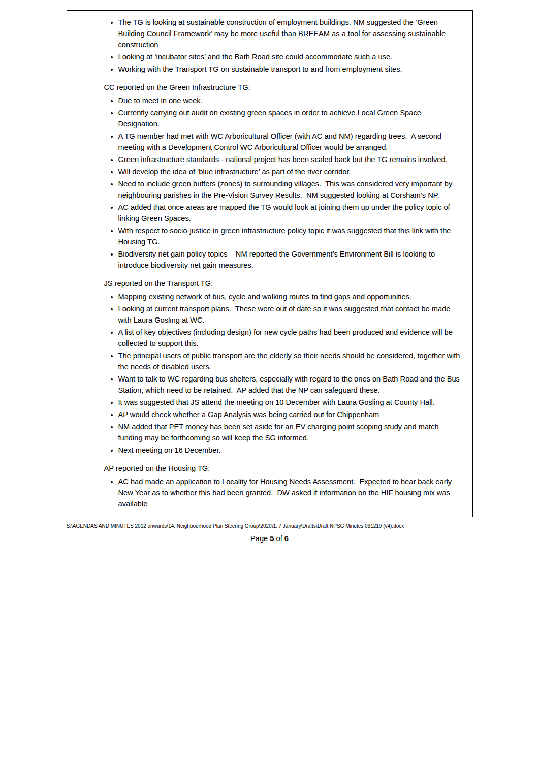The TG is looking at sustainable construction of employment buildings. NM suggested the ‘Green Building Council Framework’ may be more useful than BREEAM as a tool for assessing sustainable construction
Looking at ‘incubator sites’ and the Bath Road site could accommodate such a use.
Working with the Transport TG on sustainable transport to and from employment sites.
CC reported on the Green Infrastructure TG:
Due to meet in one week.
Currently carrying out audit on existing green spaces in order to achieve Local Green Space Designation.
A TG member had met with WC Arboricultural Officer (with AC and NM) regarding trees. A second meeting with a Development Control WC Arboricultural Officer would be arranged.
Green infrastructure standards - national project has been scaled back but the TG remains involved.
Will develop the idea of ‘blue infrastructure’ as part of the river corridor.
Need to include green buffers (zones) to surrounding villages. This was considered very important by neighbouring parishes in the Pre-Vision Survey Results. NM suggested looking at Corsham’s NP.
AC added that once areas are mapped the TG would look at joining them up under the policy topic of linking Green Spaces.
With respect to socio-justice in green infrastructure policy topic it was suggested that this link with the Housing TG.
Biodiversity net gain policy topics – NM reported the Government’s Environment Bill is looking to introduce biodiversity net gain measures.
JS reported on the Transport TG:
Mapping existing network of bus, cycle and walking routes to find gaps and opportunities.
Looking at current transport plans. These were out of date so it was suggested that contact be made with Laura Gosling at WC.
A list of key objectives (including design) for new cycle paths had been produced and evidence will be collected to support this.
The principal users of public transport are the elderly so their needs should be considered, together with the needs of disabled users.
Want to talk to WC regarding bus shelters, especially with regard to the ones on Bath Road and the Bus Station, which need to be retained. AP added that the NP can safeguard these.
It was suggested that JS attend the meeting on 10 December with Laura Gosling at County Hall.
AP would check whether a Gap Analysis was being carried out for Chippenham
NM added that PET money has been set aside for an EV charging point scoping study and match funding may be forthcoming so will keep the SG informed.
Next meeting on 16 December.
AP reported on the Housing TG:
AC had made an application to Locality for Housing Needs Assessment. Expected to hear back early New Year as to whether this had been granted. DW asked if information on the HIF housing mix was available
S:\AGENDAS AND MINUTES 2012 onwards\14. Neighbourhood Plan Steering Group\2020\1. 7 January\Drafts\Draft NPSG Minutes 031219 (v4).docx
Page 5 of 6